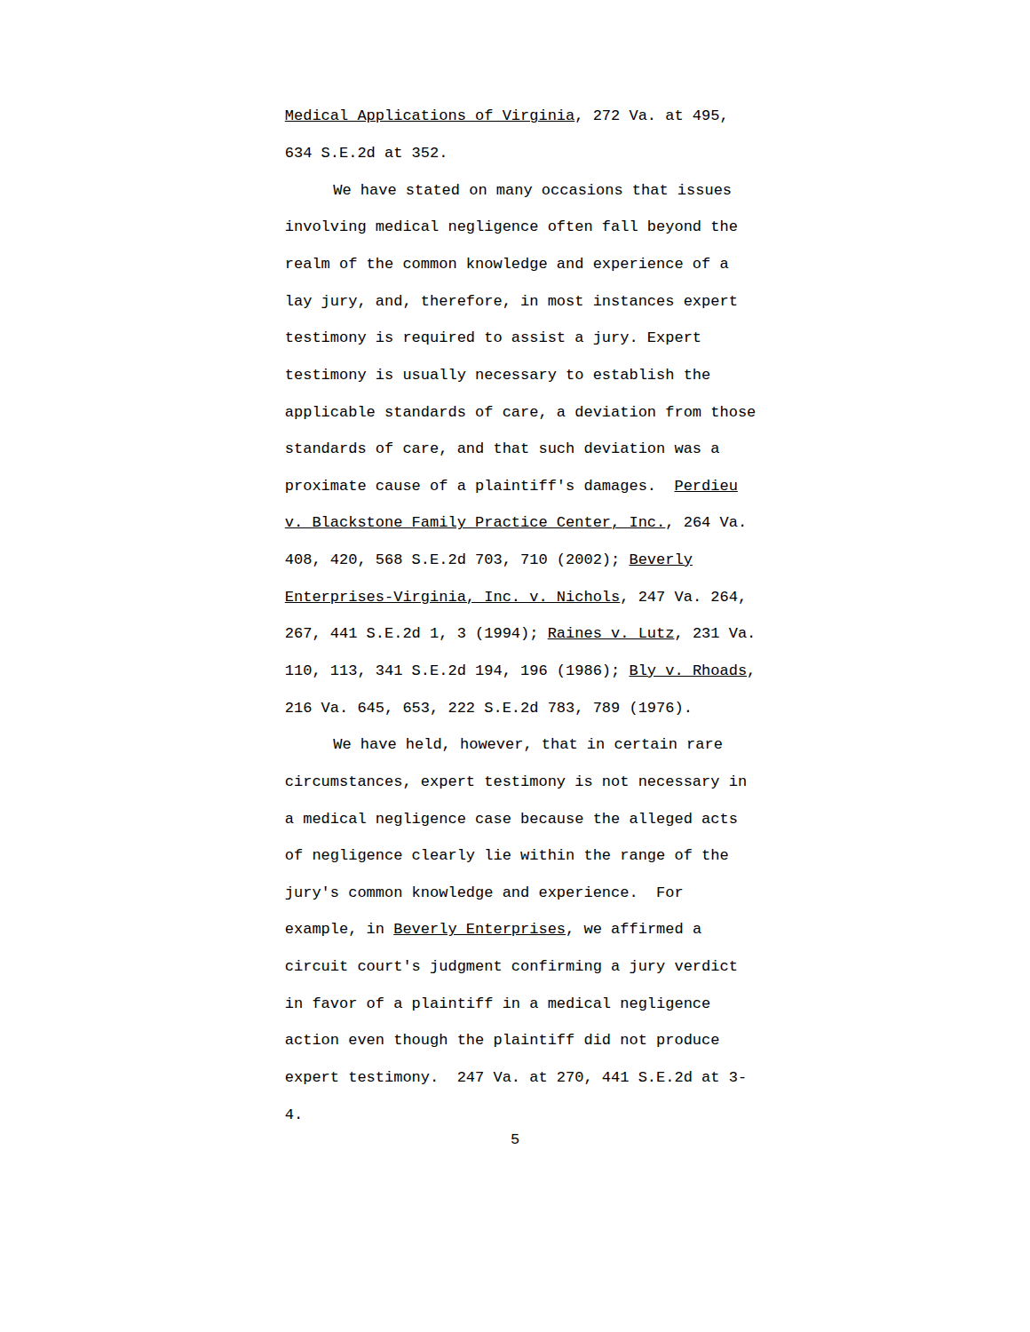Medical Applications of Virginia, 272 Va. at 495, 634 S.E.2d at 352.
We have stated on many occasions that issues involving medical negligence often fall beyond the realm of the common knowledge and experience of a lay jury, and, therefore, in most instances expert testimony is required to assist a jury. Expert testimony is usually necessary to establish the applicable standards of care, a deviation from those standards of care, and that such deviation was a proximate cause of a plaintiff's damages. Perdieu v. Blackstone Family Practice Center, Inc., 264 Va. 408, 420, 568 S.E.2d 703, 710 (2002); Beverly Enterprises-Virginia, Inc. v. Nichols, 247 Va. 264, 267, 441 S.E.2d 1, 3 (1994); Raines v. Lutz, 231 Va. 110, 113, 341 S.E.2d 194, 196 (1986); Bly v. Rhoads, 216 Va. 645, 653, 222 S.E.2d 783, 789 (1976).
We have held, however, that in certain rare circumstances, expert testimony is not necessary in a medical negligence case because the alleged acts of negligence clearly lie within the range of the jury's common knowledge and experience. For example, in Beverly Enterprises, we affirmed a circuit court's judgment confirming a jury verdict in favor of a plaintiff in a medical negligence action even though the plaintiff did not produce expert testimony. 247 Va. at 270, 441 S.E.2d at 3-4.
5